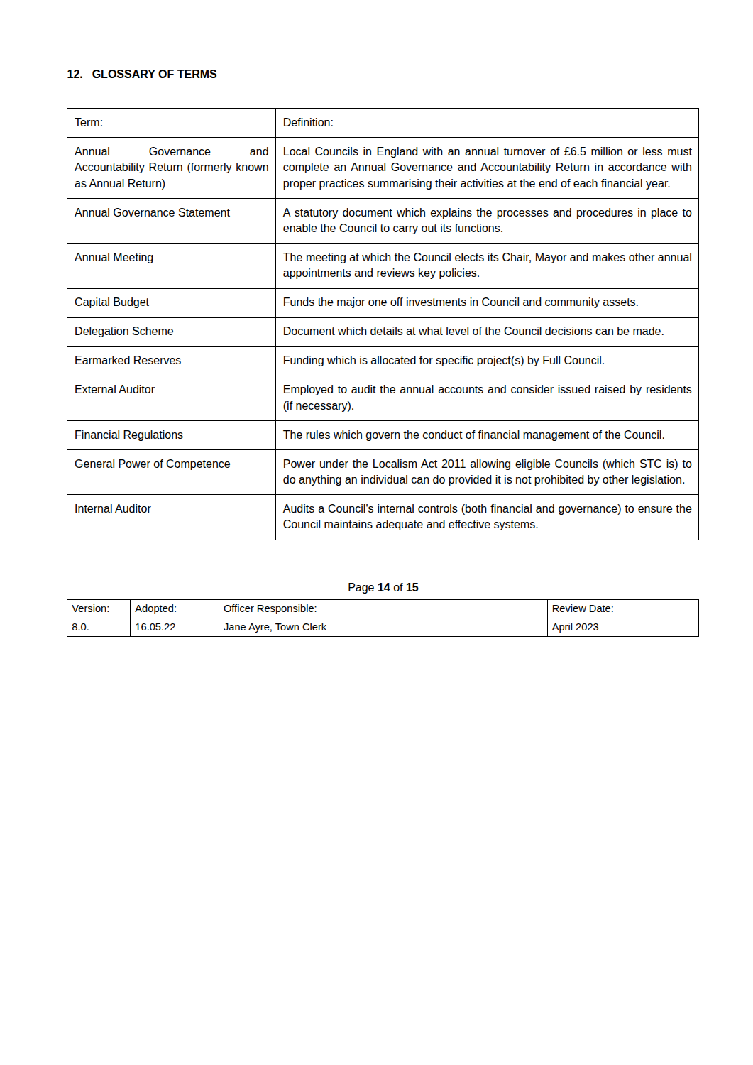12. GLOSSARY OF TERMS
| Term: | Definition: |
| Annual Governance and Accountability Return (formerly known as Annual Return) | Local Councils in England with an annual turnover of £6.5 million or less must complete an Annual Governance and Accountability Return in accordance with proper practices summarising their activities at the end of each financial year. |
| Annual Governance Statement | A statutory document which explains the processes and procedures in place to enable the Council to carry out its functions. |
| Annual Meeting | The meeting at which the Council elects its Chair, Mayor and makes other annual appointments and reviews key policies. |
| Capital Budget | Funds the major one off investments in Council and community assets. |
| Delegation Scheme | Document which details at what level of the Council decisions can be made. |
| Earmarked Reserves | Funding which is allocated for specific project(s) by Full Council. |
| External Auditor | Employed to audit the annual accounts and consider issued raised by residents (if necessary). |
| Financial Regulations | The rules which govern the conduct of financial management of the Council. |
| General Power of Competence | Power under the Localism Act 2011 allowing eligible Councils (which STC is) to do anything an individual can do provided it is not prohibited by other legislation. |
| Internal Auditor | Audits a Council's internal controls (both financial and governance) to ensure the Council maintains adequate and effective systems. |
Page 14 of 15
| Version: | Adopted: | Officer Responsible: | Review Date: |
| 8.0. | 16.05.22 | Jane Ayre, Town Clerk | April 2023 |